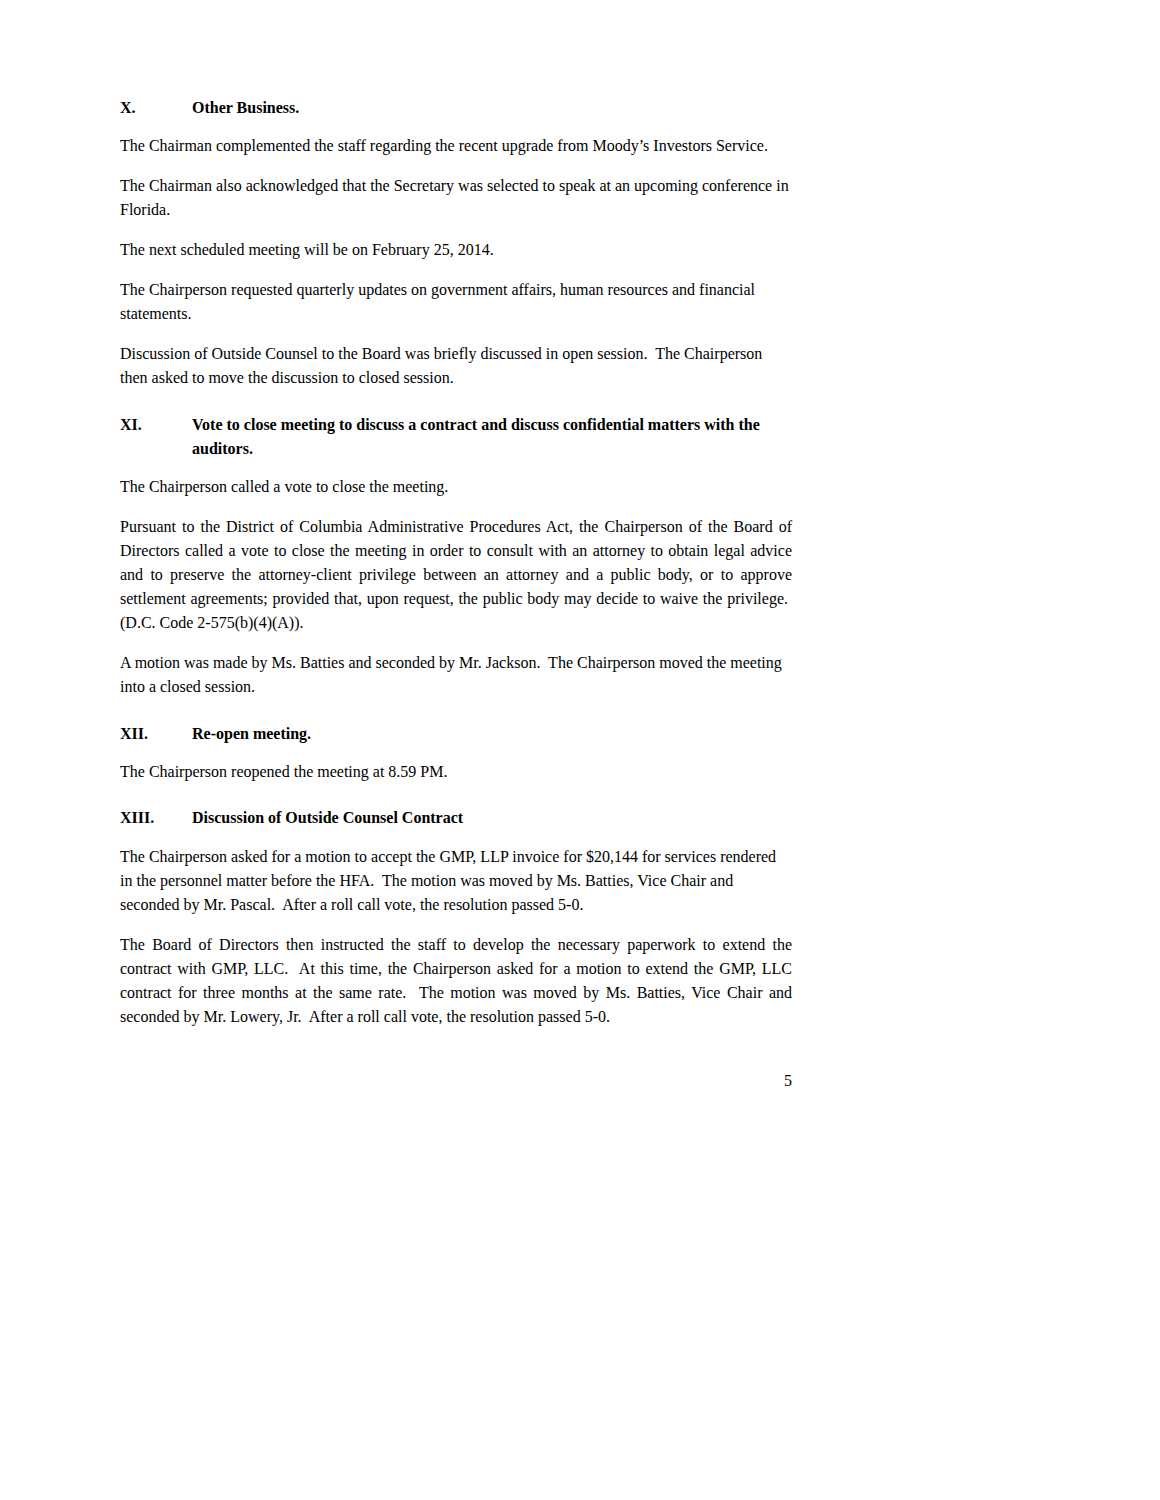X. Other Business.
The Chairman complemented the staff regarding the recent upgrade from Moody’s Investors Service.
The Chairman also acknowledged that the Secretary was selected to speak at an upcoming conference in Florida.
The next scheduled meeting will be on February 25, 2014.
The Chairperson requested quarterly updates on government affairs, human resources and financial statements.
Discussion of Outside Counsel to the Board was briefly discussed in open session. The Chairperson then asked to move the discussion to closed session.
XI. Vote to close meeting to discuss a contract and discuss confidential matters with the auditors.
The Chairperson called a vote to close the meeting.
Pursuant to the District of Columbia Administrative Procedures Act, the Chairperson of the Board of Directors called a vote to close the meeting in order to consult with an attorney to obtain legal advice and to preserve the attorney-client privilege between an attorney and a public body, or to approve settlement agreements; provided that, upon request, the public body may decide to waive the privilege. (D.C. Code 2-575(b)(4)(A)).
A motion was made by Ms. Batties and seconded by Mr. Jackson. The Chairperson moved the meeting into a closed session.
XII. Re-open meeting.
The Chairperson reopened the meeting at 8.59 PM.
XIII. Discussion of Outside Counsel Contract
The Chairperson asked for a motion to accept the GMP, LLP invoice for $20,144 for services rendered in the personnel matter before the HFA. The motion was moved by Ms. Batties, Vice Chair and seconded by Mr. Pascal. After a roll call vote, the resolution passed 5-0.
The Board of Directors then instructed the staff to develop the necessary paperwork to extend the contract with GMP, LLC. At this time, the Chairperson asked for a motion to extend the GMP, LLC contract for three months at the same rate. The motion was moved by Ms. Batties, Vice Chair and seconded by Mr. Lowery, Jr. After a roll call vote, the resolution passed 5-0.
5